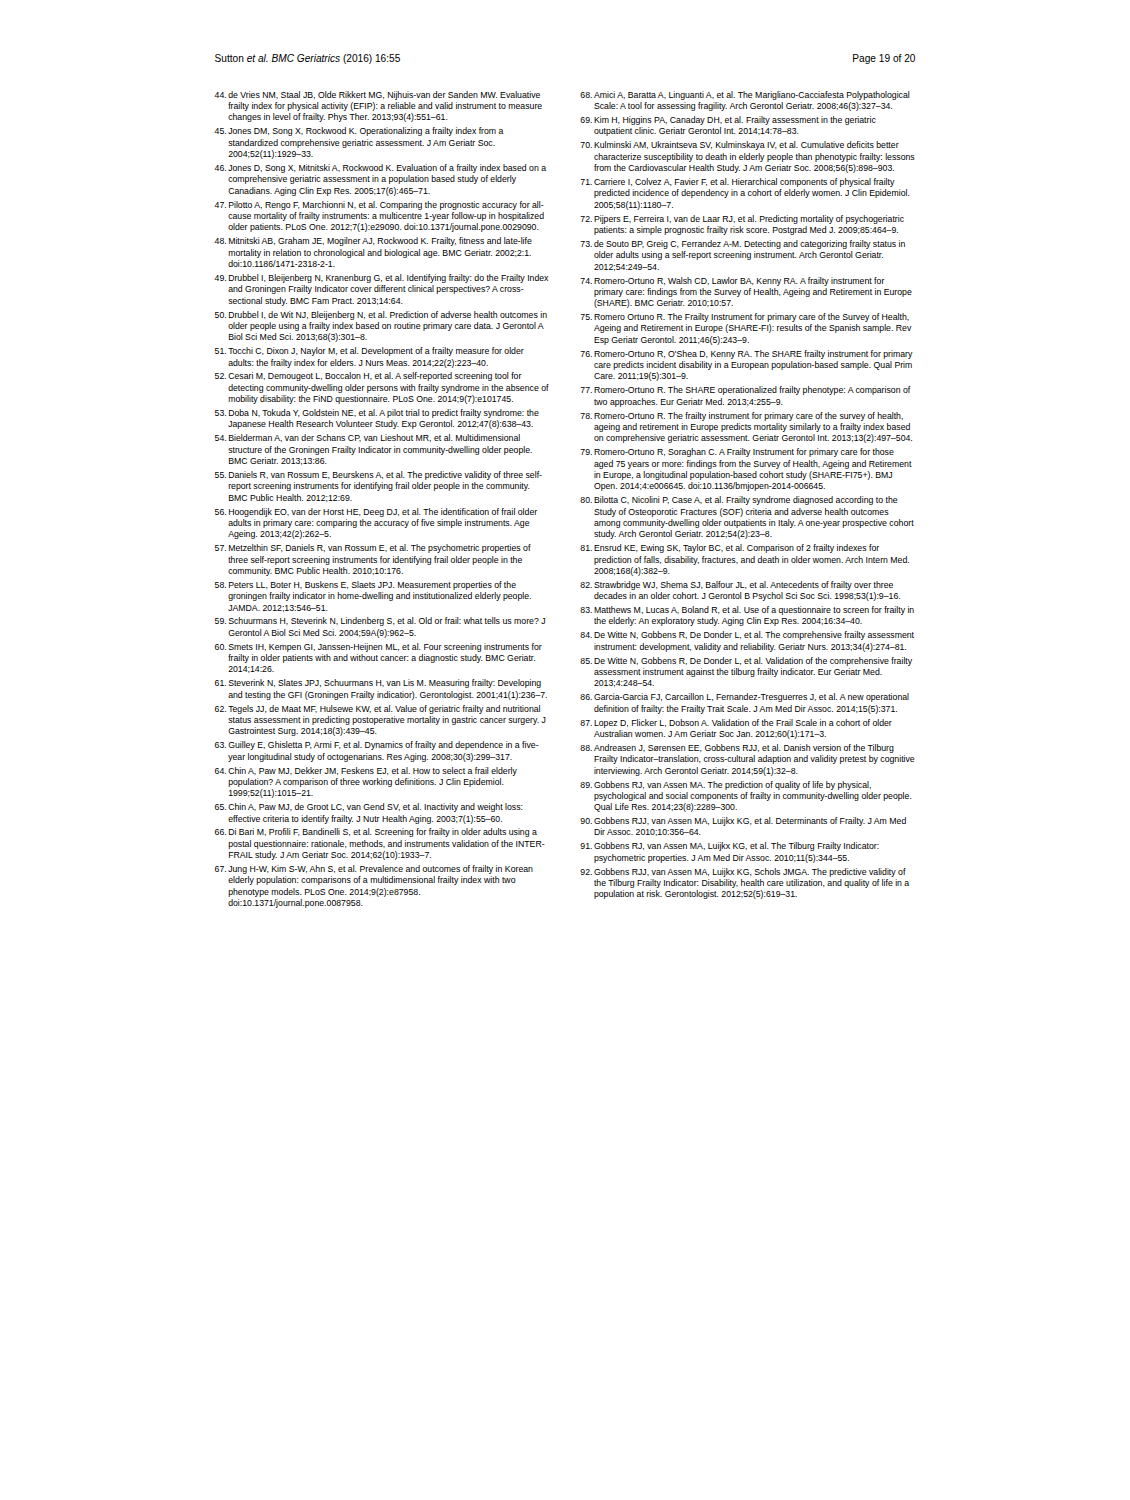Sutton et al. BMC Geriatrics (2016) 16:55
Page 19 of 20
44. de Vries NM, Staal JB, Olde Rikkert MG, Nijhuis-van der Sanden MW. Evaluative frailty index for physical activity (EFIP): a reliable and valid instrument to measure changes in level of frailty. Phys Ther. 2013;93(4):551–61.
45. Jones DM, Song X, Rockwood K. Operationalizing a frailty index from a standardized comprehensive geriatric assessment. J Am Geriatr Soc. 2004;52(11):1929–33.
46. Jones D, Song X, Mitnitski A, Rockwood K. Evaluation of a frailty index based on a comprehensive geriatric assessment in a population based study of elderly Canadians. Aging Clin Exp Res. 2005;17(6):465–71.
47. Pilotto A, Rengo F, Marchionni N, et al. Comparing the prognostic accuracy for all-cause mortality of frailty instruments: a multicentre 1-year follow-up in hospitalized older patients. PLoS One. 2012;7(1):e29090. doi:10.1371/journal.pone.0029090.
48. Mitnitski AB, Graham JE, Mogilner AJ, Rockwood K. Frailty, fitness and late-life mortality in relation to chronological and biological age. BMC Geriatr. 2002;2:1. doi:10.1186/1471-2318-2-1.
49. Drubbel I, Bleijenberg N, Kranenburg G, et al. Identifying frailty: do the Frailty Index and Groningen Frailty Indicator cover different clinical perspectives? A cross-sectional study. BMC Fam Pract. 2013;14:64.
50. Drubbel I, de Wit NJ, Bleijenberg N, et al. Prediction of adverse health outcomes in older people using a frailty index based on routine primary care data. J Gerontol A Biol Sci Med Sci. 2013;68(3):301–8.
51. Tocchi C, Dixon J, Naylor M, et al. Development of a frailty measure for older adults: the frailty index for elders. J Nurs Meas. 2014;22(2):223–40.
52. Cesari M, Demougeot L, Boccalon H, et al. A self-reported screening tool for detecting community-dwelling older persons with frailty syndrome in the absence of mobility disability: the FiND questionnaire. PLoS One. 2014;9(7):e101745.
53. Doba N, Tokuda Y, Goldstein NE, et al. A pilot trial to predict frailty syndrome: the Japanese Health Research Volunteer Study. Exp Gerontol. 2012;47(8):638–43.
54. Bielderman A, van der Schans CP, van Lieshout MR, et al. Multidimensional structure of the Groningen Frailty Indicator in community-dwelling older people. BMC Geriatr. 2013;13:86.
55. Daniels R, van Rossum E, Beurskens A, et al. The predictive validity of three self-report screening instruments for identifying frail older people in the community. BMC Public Health. 2012;12:69.
56. Hoogendijk EO, van der Horst HE, Deeg DJ, et al. The identification of frail older adults in primary care: comparing the accuracy of five simple instruments. Age Ageing. 2013;42(2):262–5.
57. Metzelthin SF, Daniels R, van Rossum E, et al. The psychometric properties of three self-report screening instruments for identifying frail older people in the community. BMC Public Health. 2010;10:176.
58. Peters LL, Boter H, Buskens E, Slaets JPJ. Measurement properties of the groningen frailty indicator in home-dwelling and institutionalized elderly people. JAMDA. 2012;13:546–51.
59. Schuurmans H, Steverink N, Lindenberg S, et al. Old or frail: what tells us more? J Gerontol A Biol Sci Med Sci. 2004;59A(9):962–5.
60. Smets IH, Kempen GI, Janssen-Heijnen ML, et al. Four screening instruments for frailty in older patients with and without cancer: a diagnostic study. BMC Geriatr. 2014;14:26.
61. Steverink N, Slates JPJ, Schuurmans H, van Lis M. Measuring frailty: Developing and testing the GFI (Groningen Frailty indicatior). Gerontologist. 2001;41(1):236–7.
62. Tegels JJ, de Maat MF, Hulsewe KW, et al. Value of geriatric frailty and nutritional status assessment in predicting postoperative mortality in gastric cancer surgery. J Gastrointest Surg. 2014;18(3):439–45.
63. Guilley E, Ghisletta P, Armi F, et al. Dynamics of frailty and dependence in a five-year longitudinal study of octogenarians. Res Aging. 2008;30(3):299–317.
64. Chin A, Paw MJ, Dekker JM, Feskens EJ, et al. How to select a frail elderly population? A comparison of three working definitions. J Clin Epidemiol. 1999;52(11):1015–21.
65. Chin A, Paw MJ, de Groot LC, van Gend SV, et al. Inactivity and weight loss: effective criteria to identify frailty. J Nutr Health Aging. 2003;7(1):55–60.
66. Di Bari M, Profili F, Bandinelli S, et al. Screening for frailty in older adults using a postal questionnaire: rationale, methods, and instruments validation of the INTER-FRAIL study. J Am Geriatr Soc. 2014;62(10):1933–7.
67. Jung H-W, Kim S-W, Ahn S, et al. Prevalence and outcomes of frailty in Korean elderly population: comparisons of a multidimensional frailty index with two phenotype models. PLoS One. 2014;9(2):e87958. doi:10.1371/journal.pone.0087958.
68. Amici A, Baratta A, Linguanti A, et al. The Marigliano-Cacciafesta Polypathological Scale: A tool for assessing fragility. Arch Gerontol Geriatr. 2008;46(3):327–34.
69. Kim H, Higgins PA, Canaday DH, et al. Frailty assessment in the geriatric outpatient clinic. Geriatr Gerontol Int. 2014;14:78–83.
70. Kulminski AM, Ukraintseva SV, Kulminskaya IV, et al. Cumulative deficits better characterize susceptibility to death in elderly people than phenotypic frailty: lessons from the Cardiovascular Health Study. J Am Geriatr Soc. 2008;56(5):898–903.
71. Carriere I, Colvez A, Favier F, et al. Hierarchical components of physical frailty predicted incidence of dependency in a cohort of elderly women. J Clin Epidemiol. 2005;58(11):1180–7.
72. Pijpers E, Ferreira I, van de Laar RJ, et al. Predicting mortality of psychogeriatric patients: a simple prognostic frailty risk score. Postgrad Med J. 2009;85:464–9.
73. de Souto BP, Greig C, Ferrandez A-M. Detecting and categorizing frailty status in older adults using a self-report screening instrument. Arch Gerontol Geriatr. 2012;54:249–54.
74. Romero-Ortuno R, Walsh CD, Lawlor BA, Kenny RA. A frailty instrument for primary care: findings from the Survey of Health, Ageing and Retirement in Europe (SHARE). BMC Geriatr. 2010;10:57.
75. Romero Ortuno R. The Frailty Instrument for primary care of the Survey of Health, Ageing and Retirement in Europe (SHARE-FI): results of the Spanish sample. Rev Esp Geriatr Gerontol. 2011;46(5):243–9.
76. Romero-Ortuno R, O'Shea D, Kenny RA. The SHARE frailty instrument for primary care predicts incident disability in a European population-based sample. Qual Prim Care. 2011;19(5):301–9.
77. Romero-Ortuno R. The SHARE operationalized frailty phenotype: A comparison of two approaches. Eur Geriatr Med. 2013;4:255–9.
78. Romero-Ortuno R. The frailty instrument for primary care of the survey of health, ageing and retirement in Europe predicts mortality similarly to a frailty index based on comprehensive geriatric assessment. Geriatr Gerontol Int. 2013;13(2):497–504.
79. Romero-Ortuno R, Soraghan C. A Frailty Instrument for primary care for those aged 75 years or more: findings from the Survey of Health, Ageing and Retirement in Europe, a longitudinal population-based cohort study (SHARE-FI75+). BMJ Open. 2014;4:e006645. doi:10.1136/bmjopen-2014-006645.
80. Bilotta C, Nicolini P, Case A, et al. Frailty syndrome diagnosed according to the Study of Osteoporotic Fractures (SOF) criteria and adverse health outcomes among community-dwelling older outpatients in Italy. A one-year prospective cohort study. Arch Gerontol Geriatr. 2012;54(2):23–8.
81. Ensrud KE, Ewing SK, Taylor BC, et al. Comparison of 2 frailty indexes for prediction of falls, disability, fractures, and death in older women. Arch Intern Med. 2008;168(4):382–9.
82. Strawbridge WJ, Shema SJ, Balfour JL, et al. Antecedents of frailty over three decades in an older cohort. J Gerontol B Psychol Sci Soc Sci. 1998;53(1):9–16.
83. Matthews M, Lucas A, Boland R, et al. Use of a questionnaire to screen for frailty in the elderly: An exploratory study. Aging Clin Exp Res. 2004;16:34–40.
84. De Witte N, Gobbens R, De Donder L, et al. The comprehensive frailty assessment instrument: development, validity and reliability. Geriatr Nurs. 2013;34(4):274–81.
85. De Witte N, Gobbens R, De Donder L, et al. Validation of the comprehensive frailty assessment instrument against the tilburg frailty indicator. Eur Geriatr Med. 2013;4:248–54.
86. Garcia-Garcia FJ, Carcaillon L, Fernandez-Tresguerres J, et al. A new operational definition of frailty: the Frailty Trait Scale. J Am Med Dir Assoc. 2014;15(5):371.
87. Lopez D, Flicker L, Dobson A. Validation of the Frail Scale in a cohort of older Australian women. J Am Geriatr Soc Jan. 2012;60(1):171–3.
88. Andreasen J, Sørensen EE, Gobbens RJJ, et al. Danish version of the Tilburg Frailty Indicator–translation, cross-cultural adaption and validity pretest by cognitive interviewing. Arch Gerontol Geriatr. 2014;59(1):32–8.
89. Gobbens RJ, van Assen MA. The prediction of quality of life by physical, psychological and social components of frailty in community-dwelling older people. Qual Life Res. 2014;23(8):2289–300.
90. Gobbens RJJ, van Assen MA, Luijkx KG, et al. Determinants of Frailty. J Am Med Dir Assoc. 2010;10:356–64.
91. Gobbens RJ, van Assen MA, Luijkx KG, et al. The Tilburg Frailty Indicator: psychometric properties. J Am Med Dir Assoc. 2010;11(5):344–55.
92. Gobbens RJJ, van Assen MA, Luijkx KG, Schols JMGA. The predictive validity of the Tilburg Frailty Indicator: Disability, health care utilization, and quality of life in a population at risk. Gerontologist. 2012;52(5):619–31.